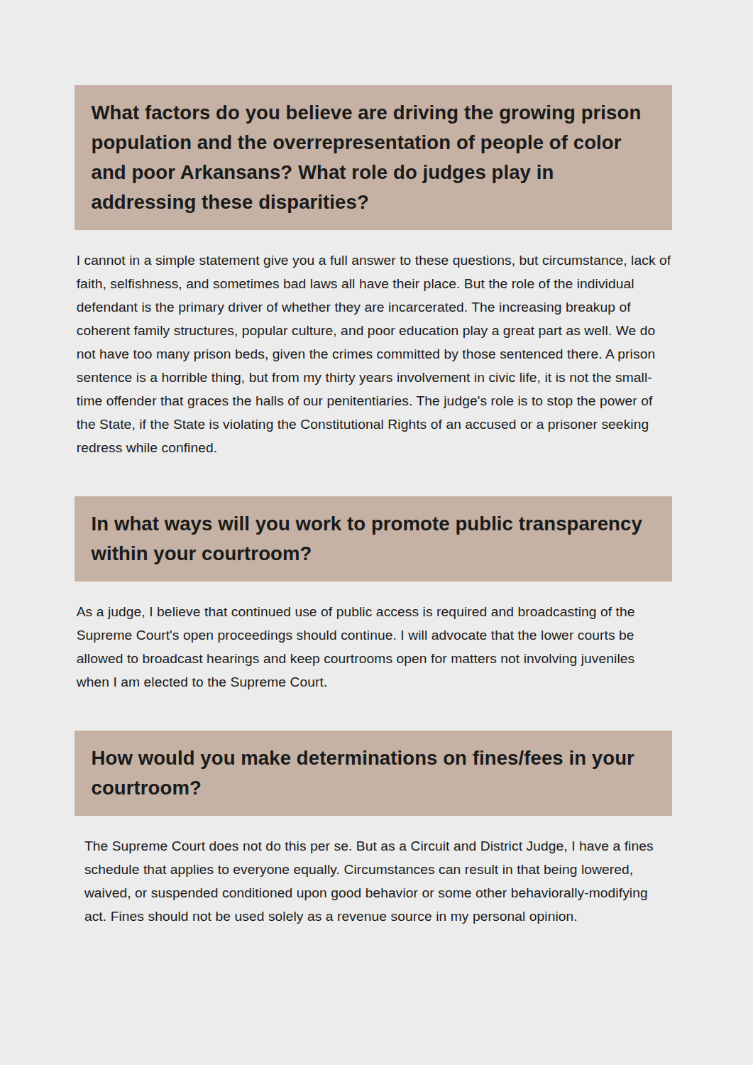What factors do you believe are driving the growing prison population and the overrepresentation of people of color and poor Arkansans? What role do judges play in addressing these disparities?
I cannot in a simple statement give you a full answer to these questions, but circumstance, lack of faith, selfishness, and sometimes bad laws all have their place. But the role of the individual defendant is the primary driver of whether they are incarcerated. The increasing breakup of coherent family structures, popular culture, and poor education play a great part as well. We do not have too many prison beds, given the crimes committed by those sentenced there. A prison sentence is a horrible thing, but from my thirty years involvement in civic life, it is not the small-time offender that graces the halls of our penitentiaries. The judge's role is to stop the power of the State, if the State is violating the Constitutional Rights of an accused or a prisoner seeking redress while confined.
In what ways will you work to promote public transparency within your courtroom?
As a judge, I believe that continued use of public access is required and broadcasting of the Supreme Court's open proceedings should continue. I will advocate that the lower courts be allowed to broadcast hearings and keep courtrooms open for matters not involving juveniles when I am elected to the Supreme Court.
How would you make determinations on fines/fees in your courtroom?
The Supreme Court does not do this per se. But as a Circuit and District Judge, I have a fines schedule that applies to everyone equally. Circumstances can result in that being lowered, waived, or suspended conditioned upon good behavior or some other behaviorally-modifying act. Fines should not be used solely as a revenue source in my personal opinion.